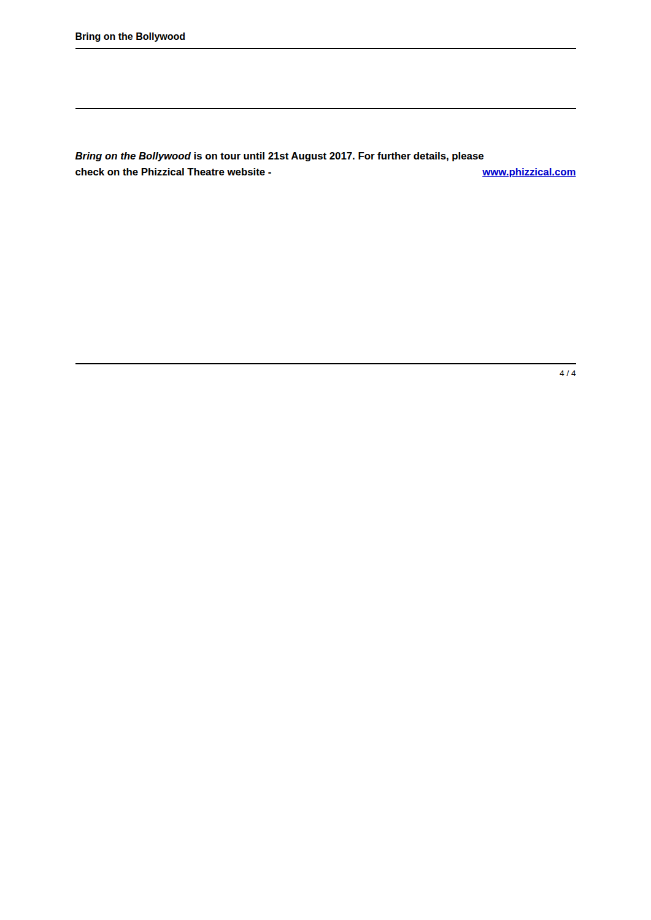Bring on the Bollywood
Bring on the Bollywood is on tour until 21st August 2017. For further details, please check on the Phizzical Theatre website - www.phizzical.com
4 / 4